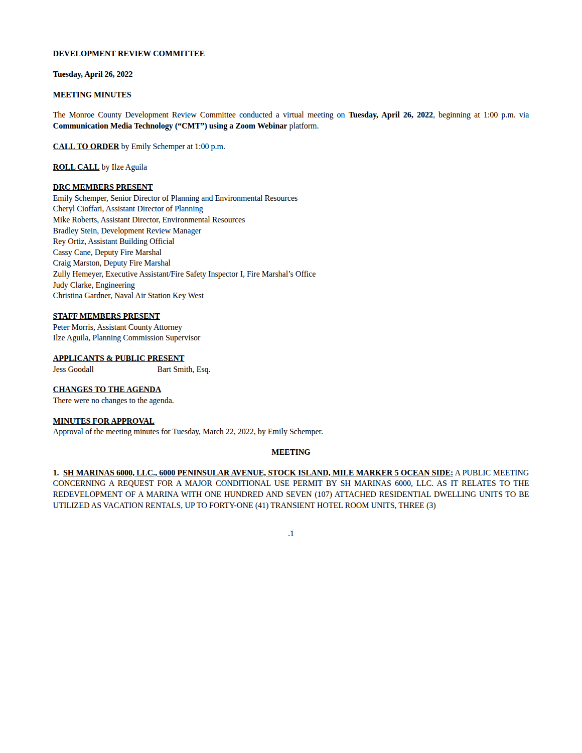DEVELOPMENT REVIEW COMMITTEE
Tuesday, April 26, 2022
MEETING MINUTES
The Monroe County Development Review Committee conducted a virtual meeting on Tuesday, April 26, 2022, beginning at 1:00 p.m. via Communication Media Technology (“CMT”) using a Zoom Webinar platform.
CALL TO ORDER by Emily Schemper at 1:00 p.m.
ROLL CALL by Ilze Aguila
DRC MEMBERS PRESENT
Emily Schemper, Senior Director of Planning and Environmental Resources
Cheryl Cioffari, Assistant Director of Planning
Mike Roberts, Assistant Director, Environmental Resources
Bradley Stein, Development Review Manager
Rey Ortiz, Assistant Building Official
Cassy Cane, Deputy Fire Marshal
Craig Marston, Deputy Fire Marshal
Zully Hemeyer, Executive Assistant/Fire Safety Inspector I, Fire Marshal’s Office
Judy Clarke, Engineering
Christina Gardner, Naval Air Station Key West
STAFF MEMBERS PRESENT
Peter Morris, Assistant County Attorney
Ilze Aguila, Planning Commission Supervisor
APPLICANTS & PUBLIC PRESENT
Jess Goodall Bart Smith, Esq.
CHANGES TO THE AGENDA
There were no changes to the agenda.
MINUTES FOR APPROVAL
Approval of the meeting minutes for Tuesday, March 22, 2022, by Emily Schemper.
MEETING
1. SH MARINAS 6000, LLC., 6000 PENINSULAR AVENUE, STOCK ISLAND, MILE MARKER 5 OCEAN SIDE: A PUBLIC MEETING CONCERNING A REQUEST FOR A MAJOR CONDITIONAL USE PERMIT BY SH MARINAS 6000, LLC. AS IT RELATES TO THE REDEVELOPMENT OF A MARINA WITH ONE HUNDRED AND SEVEN (107) ATTACHED RESIDENTIAL DWELLING UNITS TO BE UTILIZED AS VACATION RENTALS, UP TO FORTY-ONE (41) TRANSIENT HOTEL ROOM UNITS, THREE (3)
.1